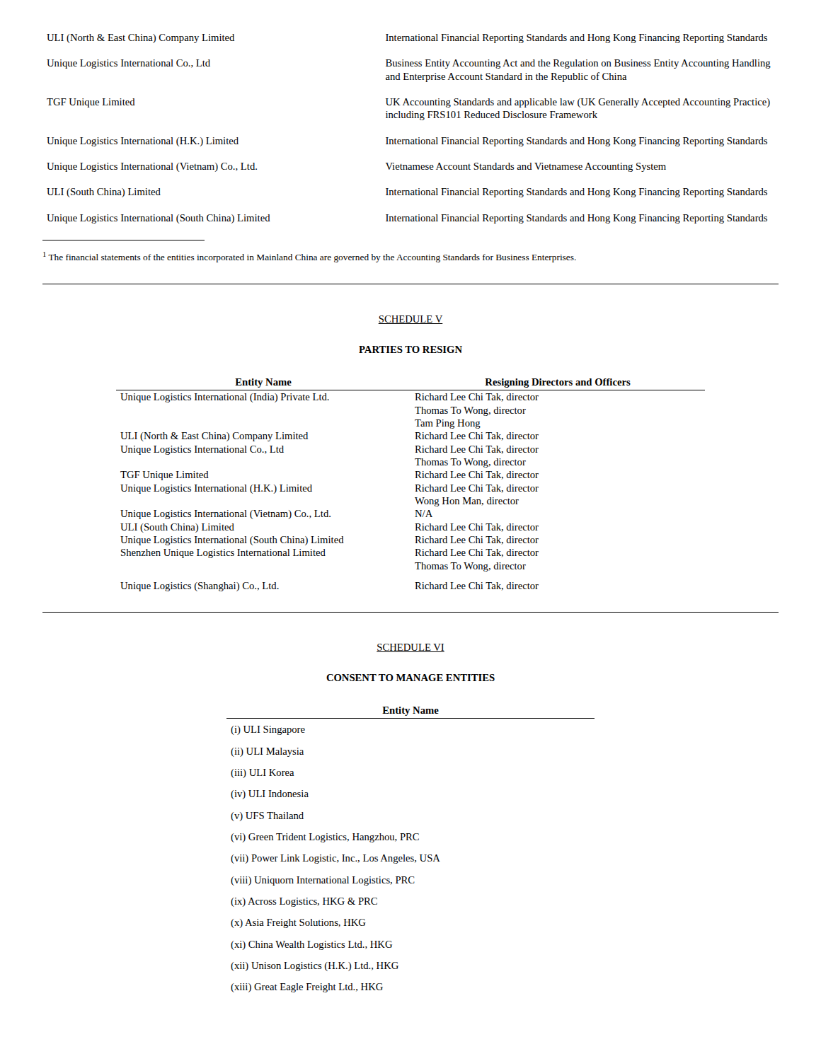| ULI (North & East China) Company Limited | International Financial Reporting Standards and Hong Kong Financing Reporting Standards |
| Unique Logistics International Co., Ltd | Business Entity Accounting Act and the Regulation on Business Entity Accounting Handling and Enterprise Account Standard in the Republic of China |
| TGF Unique Limited | UK Accounting Standards and applicable law (UK Generally Accepted Accounting Practice) including FRS101 Reduced Disclosure Framework |
| Unique Logistics International (H.K.) Limited | International Financial Reporting Standards and Hong Kong Financing Reporting Standards |
| Unique Logistics International (Vietnam) Co., Ltd. | Vietnamese Account Standards and Vietnamese Accounting System |
| ULI (South China) Limited | International Financial Reporting Standards and Hong Kong Financing Reporting Standards |
| Unique Logistics International (South China) Limited | International Financial Reporting Standards and Hong Kong Financing Reporting Standards |
1 The financial statements of the entities incorporated in Mainland China are governed by the Accounting Standards for Business Enterprises.
SCHEDULE V
PARTIES TO RESIGN
| Entity Name | Resigning Directors and Officers |
| --- | --- |
| Unique Logistics International (India) Private Ltd. | Richard Lee Chi Tak, director Thomas To Wong, director Tam Ping Hong |
| ULI (North & East China) Company Limited | Richard Lee Chi Tak, director |
| Unique Logistics International Co., Ltd | Richard Lee Chi Tak, director Thomas To Wong, director |
| TGF Unique Limited | Richard Lee Chi Tak, director |
| Unique Logistics International (H.K.) Limited | Richard Lee Chi Tak, director Wong Hon Man, director |
| Unique Logistics International (Vietnam) Co., Ltd. | N/A |
| ULI (South China) Limited | Richard Lee Chi Tak, director |
| Unique Logistics International (South China) Limited | Richard Lee Chi Tak, director |
| Shenzhen Unique Logistics International Limited | Richard Lee Chi Tak, director Thomas To Wong, director |
| Unique Logistics (Shanghai) Co., Ltd. | Richard Lee Chi Tak, director |
SCHEDULE VI
CONSENT TO MANAGE ENTITIES
| Entity Name |
| --- |
| (i) ULI Singapore |
| (ii) ULI Malaysia |
| (iii) ULI Korea |
| (iv) ULI Indonesia |
| (v) UFS Thailand |
| (vi) Green Trident Logistics, Hangzhou, PRC |
| (vii) Power Link Logistic, Inc., Los Angeles, USA |
| (viii) Uniquorn International Logistics, PRC |
| (ix) Across Logistics, HKG & PRC |
| (x) Asia Freight Solutions, HKG |
| (xi) China Wealth Logistics Ltd., HKG |
| (xii) Unison Logistics (H.K.) Ltd., HKG |
| (xiii) Great Eagle Freight Ltd., HKG |